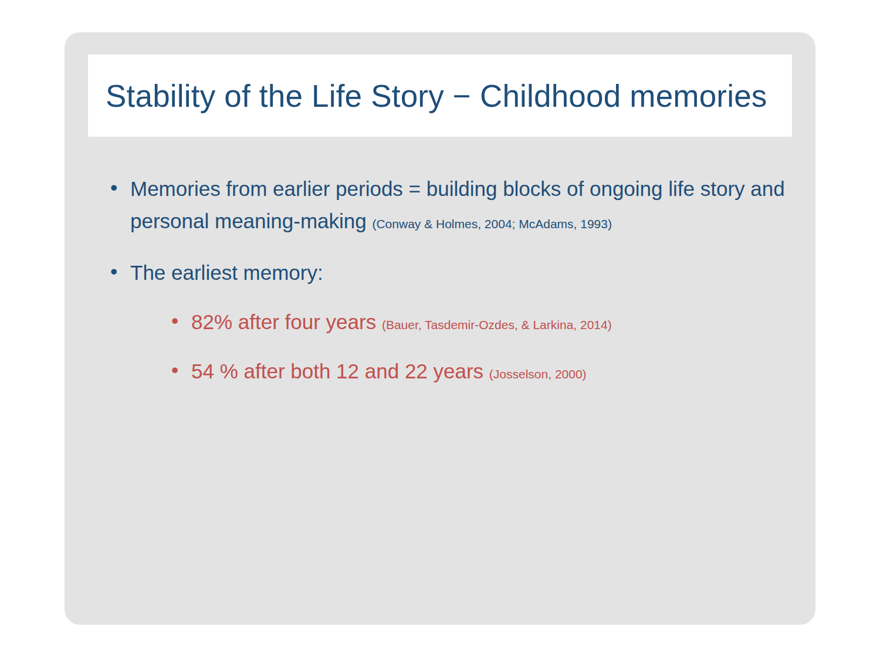Stability of the Life Story − Childhood memories
Memories from earlier periods = building blocks of ongoing life story and personal meaning-making (Conway & Holmes, 2004; McAdams, 1993)
The earliest memory:
82% after four years (Bauer, Tasdemir-Ozdes, & Larkina, 2014)
54 % after both 12 and 22 years (Josselson, 2000)